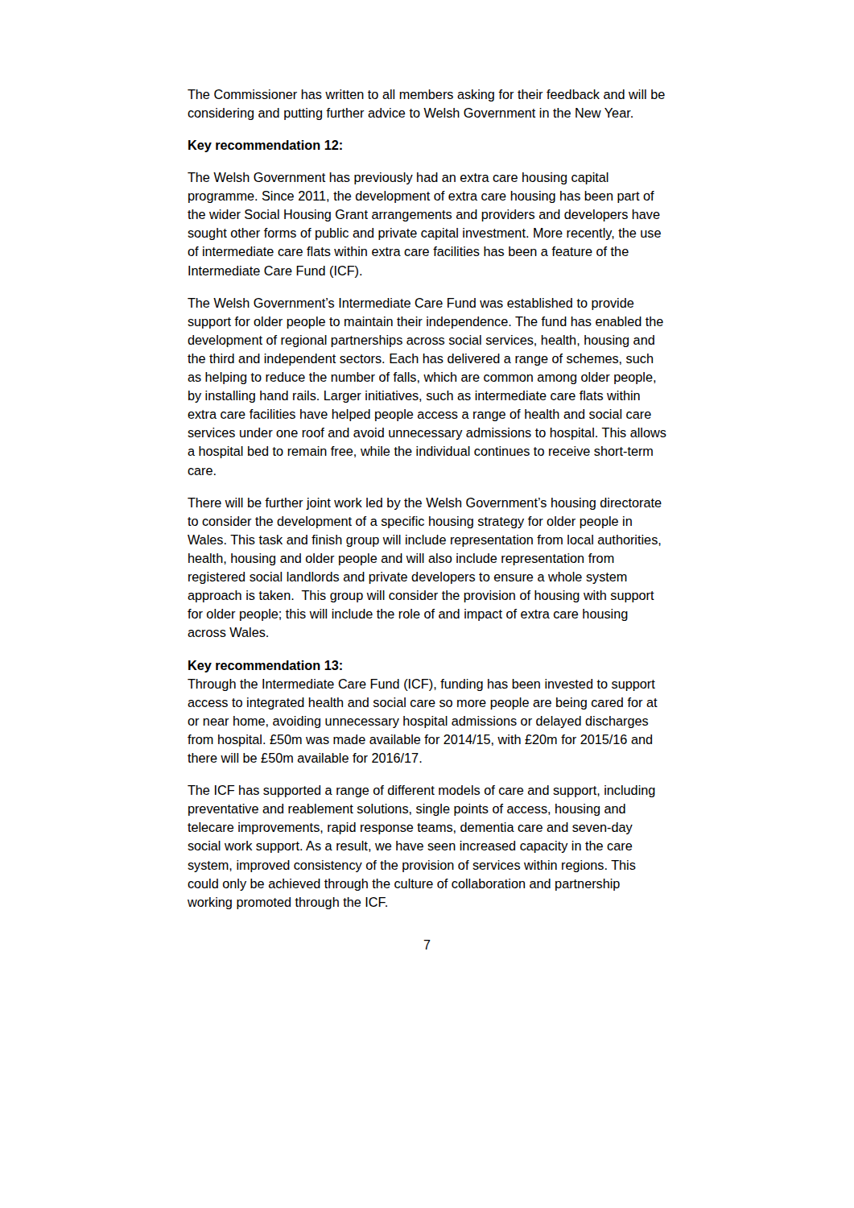The Commissioner has written to all members asking for their feedback and will be considering and putting further advice to Welsh Government in the New Year.
Key recommendation 12:
The Welsh Government has previously had an extra care housing capital programme. Since 2011, the development of extra care housing has been part of the wider Social Housing Grant arrangements and providers and developers have sought other forms of public and private capital investment. More recently, the use of intermediate care flats within extra care facilities has been a feature of the Intermediate Care Fund (ICF).
The Welsh Government’s Intermediate Care Fund was established to provide support for older people to maintain their independence. The fund has enabled the development of regional partnerships across social services, health, housing and the third and independent sectors. Each has delivered a range of schemes, such as helping to reduce the number of falls, which are common among older people, by installing hand rails. Larger initiatives, such as intermediate care flats within extra care facilities have helped people access a range of health and social care services under one roof and avoid unnecessary admissions to hospital. This allows a hospital bed to remain free, while the individual continues to receive short-term care.
There will be further joint work led by the Welsh Government’s housing directorate to consider the development of a specific housing strategy for older people in Wales. This task and finish group will include representation from local authorities, health, housing and older people and will also include representation from registered social landlords and private developers to ensure a whole system approach is taken. This group will consider the provision of housing with support for older people; this will include the role of and impact of extra care housing across Wales.
Key recommendation 13:
Through the Intermediate Care Fund (ICF), funding has been invested to support access to integrated health and social care so more people are being cared for at or near home, avoiding unnecessary hospital admissions or delayed discharges from hospital. £50m was made available for 2014/15, with £20m for 2015/16 and there will be £50m available for 2016/17.
The ICF has supported a range of different models of care and support, including preventative and reablement solutions, single points of access, housing and telecare improvements, rapid response teams, dementia care and seven-day social work support. As a result, we have seen increased capacity in the care system, improved consistency of the provision of services within regions. This could only be achieved through the culture of collaboration and partnership working promoted through the ICF.
7